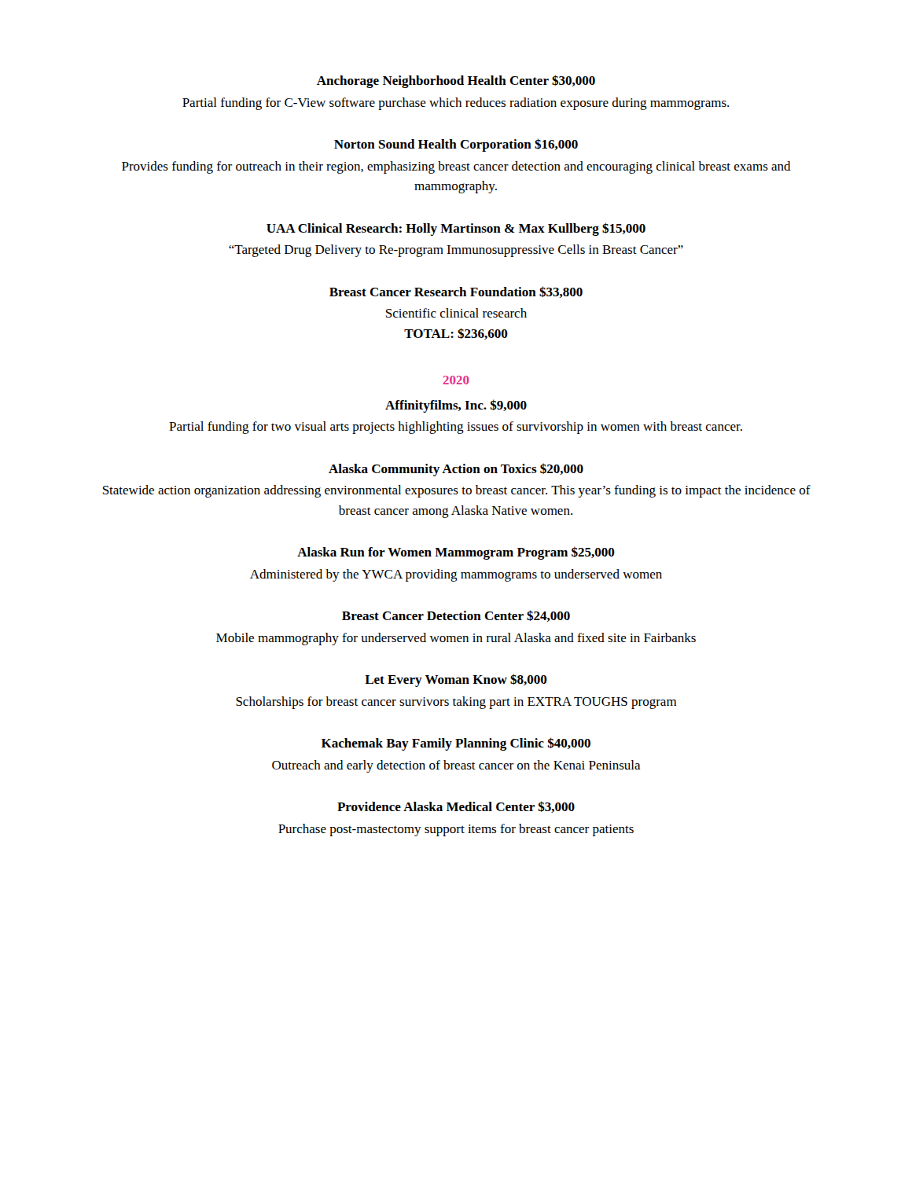Anchorage Neighborhood Health Center $30,000
Partial funding for C-View software purchase which reduces radiation exposure during mammograms.
Norton Sound Health Corporation $16,000
Provides funding for outreach in their region, emphasizing breast cancer detection and encouraging clinical breast exams and mammography.
UAA Clinical Research: Holly Martinson & Max Kullberg $15,000
“Targeted Drug Delivery to Re-program Immunosuppressive Cells in Breast Cancer”
Breast Cancer Research Foundation $33,800
Scientific clinical research
TOTAL: $236,600
2020
Affinityfilms, Inc. $9,000
Partial funding for two visual arts projects highlighting issues of survivorship in women with breast cancer.
Alaska Community Action on Toxics $20,000
Statewide action organization addressing environmental exposures to breast cancer. This year’s funding is to impact the incidence of breast cancer among Alaska Native women.
Alaska Run for Women Mammogram Program $25,000
Administered by the YWCA providing mammograms to underserved women
Breast Cancer Detection Center $24,000
Mobile mammography for underserved women in rural Alaska and fixed site in Fairbanks
Let Every Woman Know $8,000
Scholarships for breast cancer survivors taking part in EXTRA TOUGHS program
Kachemak Bay Family Planning Clinic $40,000
Outreach and early detection of breast cancer on the Kenai Peninsula
Providence Alaska Medical Center $3,000
Purchase post-mastectomy support items for breast cancer patients